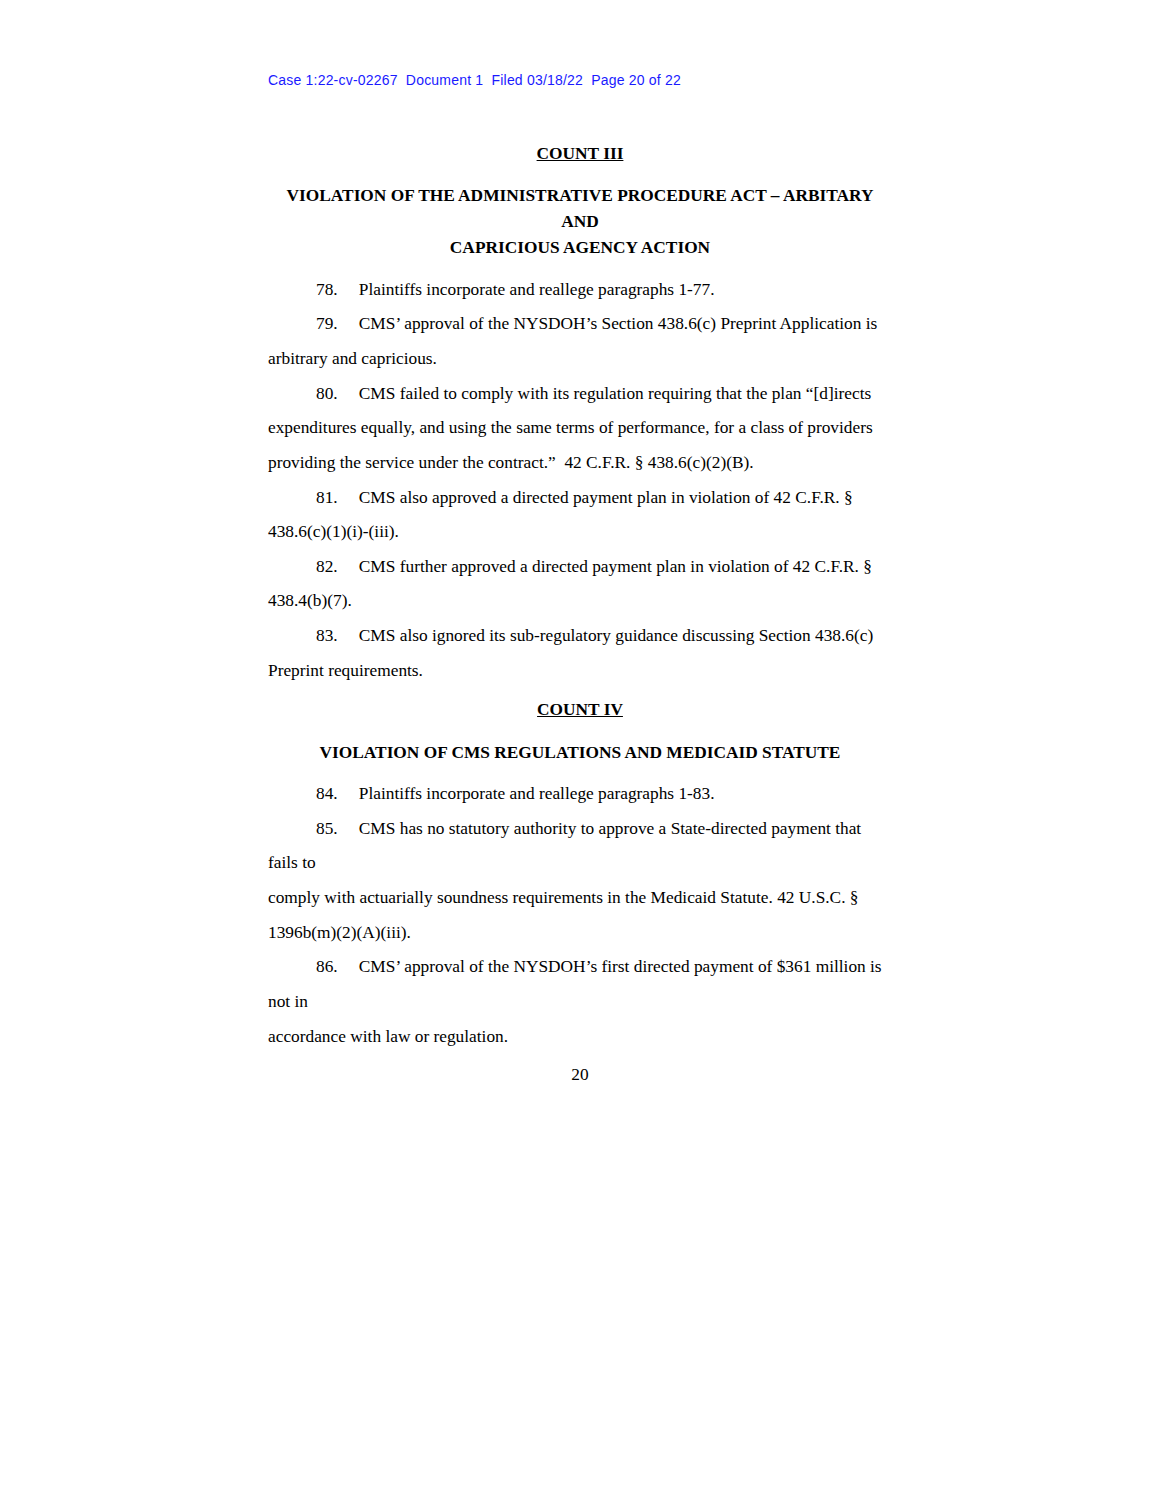Case 1:22-cv-02267 Document 1 Filed 03/18/22 Page 20 of 22
COUNT III
VIOLATION OF THE ADMINISTRATIVE PROCEDURE ACT – ARBITARY AND
CAPRICIOUS AGENCY ACTION
78. Plaintiffs incorporate and reallege paragraphs 1-77.
79. CMS’ approval of the NYSDOH’s Section 438.6(c) Preprint Application is
arbitrary and capricious.
80. CMS failed to comply with its regulation requiring that the plan “[d]irects
expenditures equally, and using the same terms of performance, for a class of providers
providing the service under the contract.” 42 C.F.R. § 438.6(c)(2)(B).
81. CMS also approved a directed payment plan in violation of 42 C.F.R. §
438.6(c)(1)(i)-(iii).
82. CMS further approved a directed payment plan in violation of 42 C.F.R. §
438.4(b)(7).
83. CMS also ignored its sub-regulatory guidance discussing Section 438.6(c)
Preprint requirements.
COUNT IV
VIOLATION OF CMS REGULATIONS AND MEDICAID STATUTE
84. Plaintiffs incorporate and reallege paragraphs 1-83.
85. CMS has no statutory authority to approve a State-directed payment that fails to
comply with actuarially soundness requirements in the Medicaid Statute. 42 U.S.C. §
1396b(m)(2)(A)(iii).
86. CMS’ approval of the NYSDOH’s first directed payment of $361 million is not in
accordance with law or regulation.
20